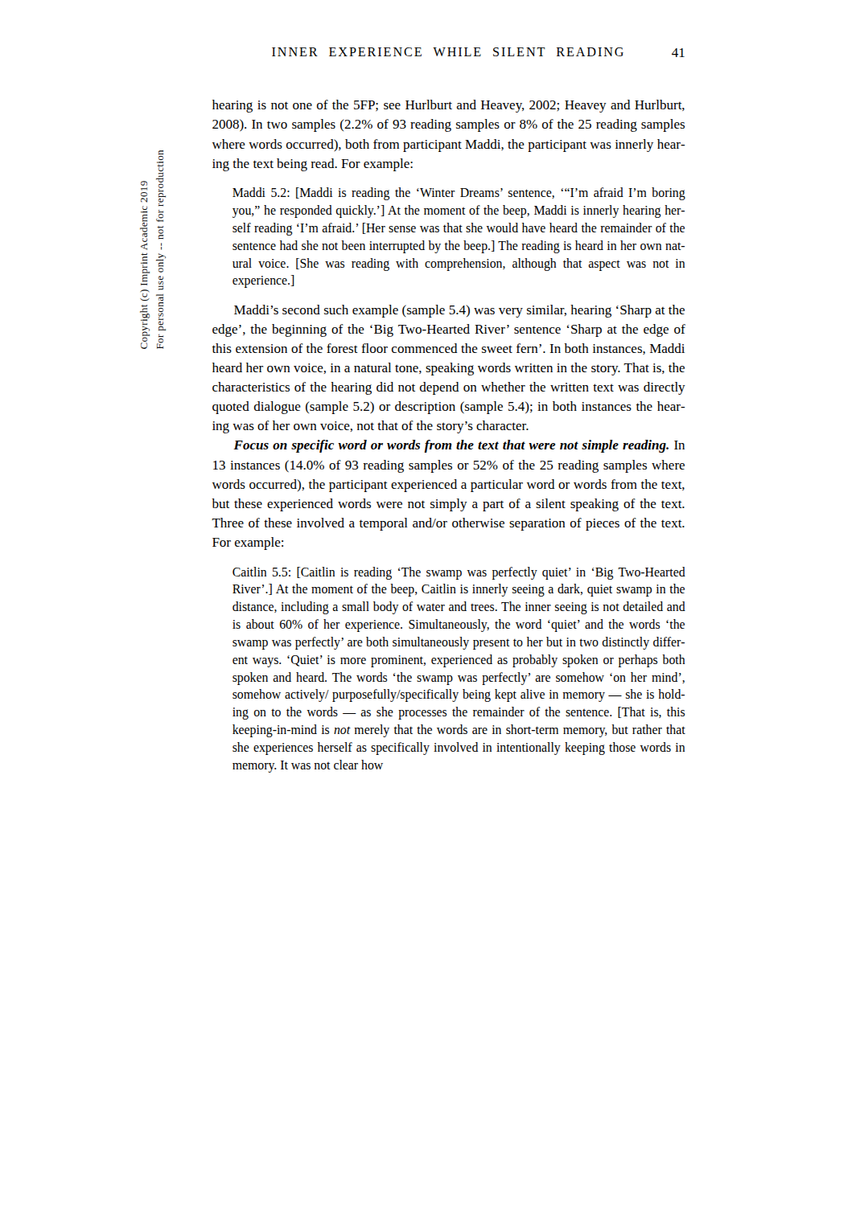Copyright (c) Imprint Academic 2019 For personal use only -- not for reproduction
INNER EXPERIENCE WHILE SILENT READING 41
hearing is not one of the 5FP; see Hurlburt and Heavey, 2002; Heavey and Hurlburt, 2008). In two samples (2.2% of 93 reading samples or 8% of the 25 reading samples where words occurred), both from participant Maddi, the participant was innerly hearing the text being read. For example:
Maddi 5.2: [Maddi is reading the ‘Winter Dreams’ sentence, ‘“I’m afraid I’m boring you,” he responded quickly.’] At the moment of the beep, Maddi is innerly hearing herself reading ‘I’m afraid.’ [Her sense was that she would have heard the remainder of the sentence had she not been interrupted by the beep.] The reading is heard in her own natural voice. [She was reading with comprehension, although that aspect was not in experience.]
Maddi’s second such example (sample 5.4) was very similar, hearing ‘Sharp at the edge’, the beginning of the ‘Big Two-Hearted River’ sentence ‘Sharp at the edge of this extension of the forest floor commenced the sweet fern’. In both instances, Maddi heard her own voice, in a natural tone, speaking words written in the story. That is, the characteristics of the hearing did not depend on whether the written text was directly quoted dialogue (sample 5.2) or description (sample 5.4); in both instances the hearing was of her own voice, not that of the story’s character.
Focus on specific word or words from the text that were not simple reading. In 13 instances (14.0% of 93 reading samples or 52% of the 25 reading samples where words occurred), the participant experienced a particular word or words from the text, but these experienced words were not simply a part of a silent speaking of the text. Three of these involved a temporal and/or otherwise separation of pieces of the text. For example:
Caitlin 5.5: [Caitlin is reading ‘The swamp was perfectly quiet’ in ‘Big Two-Hearted River’.] At the moment of the beep, Caitlin is innerly seeing a dark, quiet swamp in the distance, including a small body of water and trees. The inner seeing is not detailed and is about 60% of her experience. Simultaneously, the word ‘quiet’ and the words ‘the swamp was perfectly’ are both simultaneously present to her but in two distinctly different ways. ‘Quiet’ is more prominent, experienced as probably spoken or perhaps both spoken and heard. The words ‘the swamp was perfectly’ are somehow ‘on her mind’, somehow actively/ purposefully/specifically being kept alive in memory — she is holding on to the words — as she processes the remainder of the sentence. [That is, this keeping-in-mind is not merely that the words are in short-term memory, but rather that she experiences herself as specifically involved in intentionally keeping those words in memory. It was not clear how